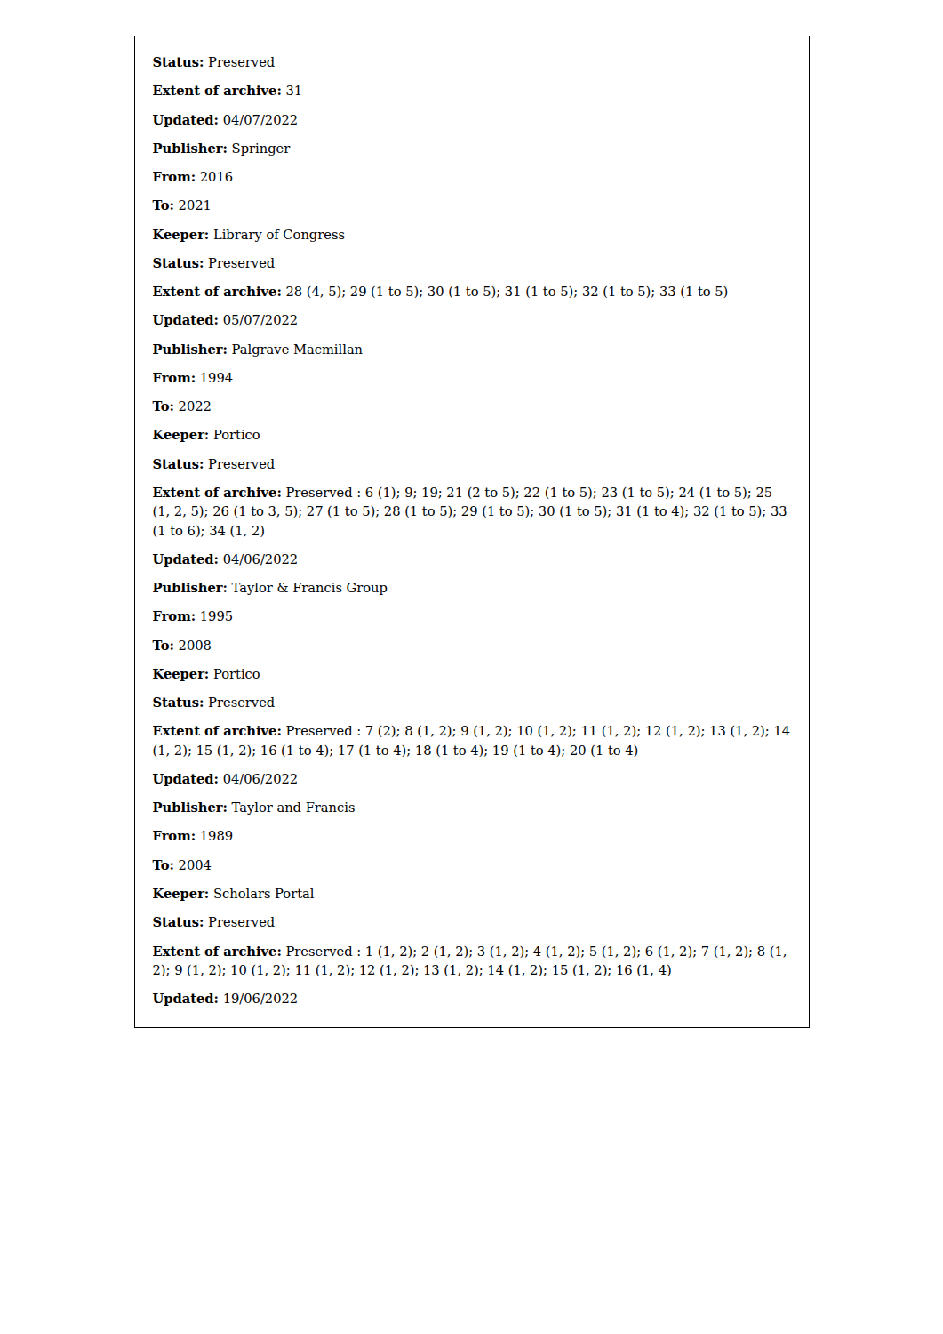Status: Preserved
Extent of archive: 31
Updated: 04/07/2022
Publisher: Springer
From: 2016
To: 2021
Keeper: Library of Congress
Status: Preserved
Extent of archive: 28 (4, 5); 29 (1 to 5); 30 (1 to 5); 31 (1 to 5); 32 (1 to 5); 33 (1 to 5)
Updated: 05/07/2022
Publisher: Palgrave Macmillan
From: 1994
To: 2022
Keeper: Portico
Status: Preserved
Extent of archive: Preserved : 6 (1); 9; 19; 21 (2 to 5); 22 (1 to 5); 23 (1 to 5); 24 (1 to 5); 25 (1, 2, 5); 26 (1 to 3, 5); 27 (1 to 5); 28 (1 to 5); 29 (1 to 5); 30 (1 to 5); 31 (1 to 4); 32 (1 to 5); 33 (1 to 6); 34 (1, 2)
Updated: 04/06/2022
Publisher: Taylor & Francis Group
From: 1995
To: 2008
Keeper: Portico
Status: Preserved
Extent of archive: Preserved : 7 (2); 8 (1, 2); 9 (1, 2); 10 (1, 2); 11 (1, 2); 12 (1, 2); 13 (1, 2); 14 (1, 2); 15 (1, 2); 16 (1 to 4); 17 (1 to 4); 18 (1 to 4); 19 (1 to 4); 20 (1 to 4)
Updated: 04/06/2022
Publisher: Taylor and Francis
From: 1989
To: 2004
Keeper: Scholars Portal
Status: Preserved
Extent of archive: Preserved : 1 (1, 2); 2 (1, 2); 3 (1, 2); 4 (1, 2); 5 (1, 2); 6 (1, 2); 7 (1, 2); 8 (1, 2); 9 (1, 2); 10 (1, 2); 11 (1, 2); 12 (1, 2); 13 (1, 2); 14 (1, 2); 15 (1, 2); 16 (1, 4)
Updated: 19/06/2022